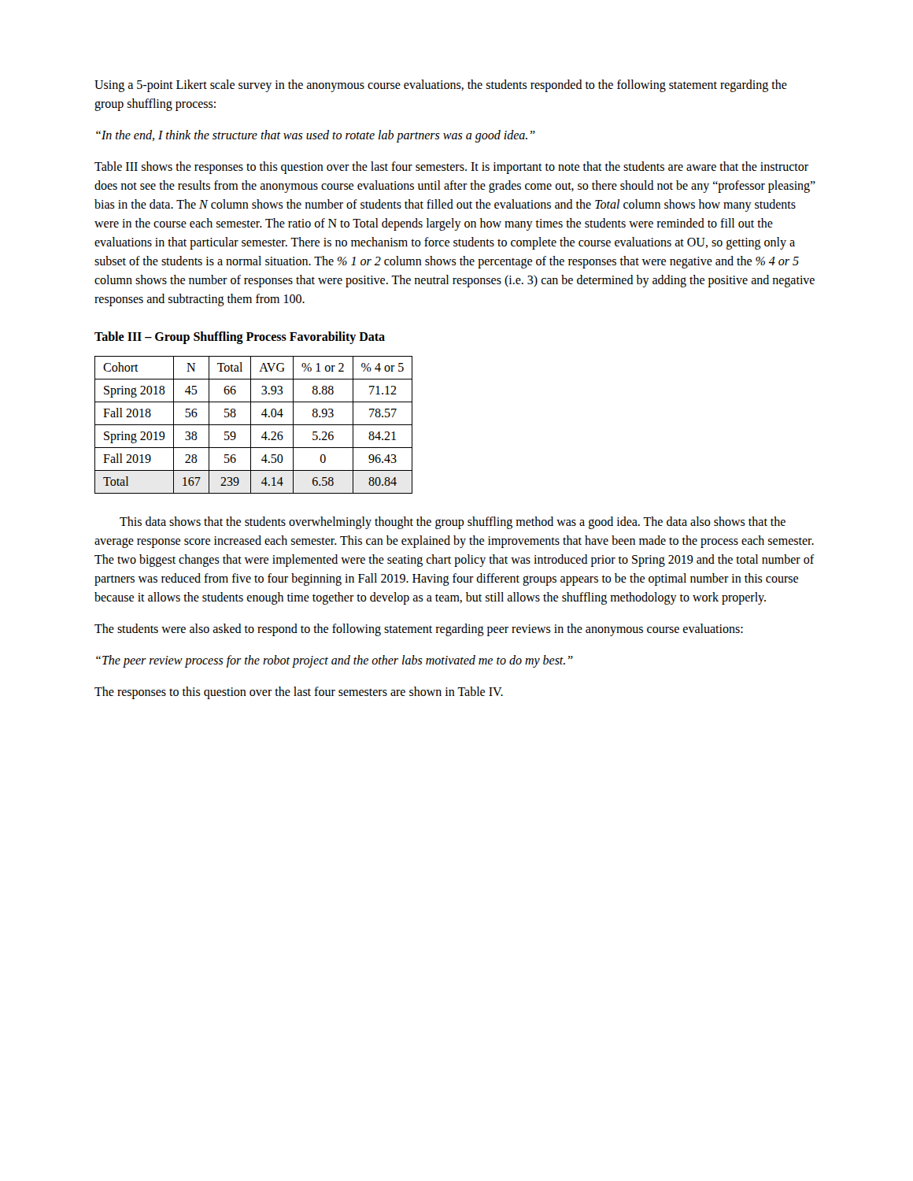Using a 5-point Likert scale survey in the anonymous course evaluations, the students responded to the following statement regarding the group shuffling process:
“In the end, I think the structure that was used to rotate lab partners was a good idea.”
Table III shows the responses to this question over the last four semesters. It is important to note that the students are aware that the instructor does not see the results from the anonymous course evaluations until after the grades come out, so there should not be any “professor pleasing” bias in the data. The N column shows the number of students that filled out the evaluations and the Total column shows how many students were in the course each semester. The ratio of N to Total depends largely on how many times the students were reminded to fill out the evaluations in that particular semester. There is no mechanism to force students to complete the course evaluations at OU, so getting only a subset of the students is a normal situation. The % 1 or 2 column shows the percentage of the responses that were negative and the % 4 or 5 column shows the number of responses that were positive. The neutral responses (i.e. 3) can be determined by adding the positive and negative responses and subtracting them from 100.
Table III – Group Shuffling Process Favorability Data
| Cohort | N | Total | AVG | % 1 or 2 | % 4 or 5 |
| Spring 2018 | 45 | 66 | 3.93 | 8.88 | 71.12 |
| Fall 2018 | 56 | 58 | 4.04 | 8.93 | 78.57 |
| Spring 2019 | 38 | 59 | 4.26 | 5.26 | 84.21 |
| Fall 2019 | 28 | 56 | 4.50 | 0 | 96.43 |
| Total | 167 | 239 | 4.14 | 6.58 | 80.84 |
This data shows that the students overwhelmingly thought the group shuffling method was a good idea. The data also shows that the average response score increased each semester. This can be explained by the improvements that have been made to the process each semester. The two biggest changes that were implemented were the seating chart policy that was introduced prior to Spring 2019 and the total number of partners was reduced from five to four beginning in Fall 2019. Having four different groups appears to be the optimal number in this course because it allows the students enough time together to develop as a team, but still allows the shuffling methodology to work properly.
The students were also asked to respond to the following statement regarding peer reviews in the anonymous course evaluations:
“The peer review process for the robot project and the other labs motivated me to do my best.”
The responses to this question over the last four semesters are shown in Table IV.